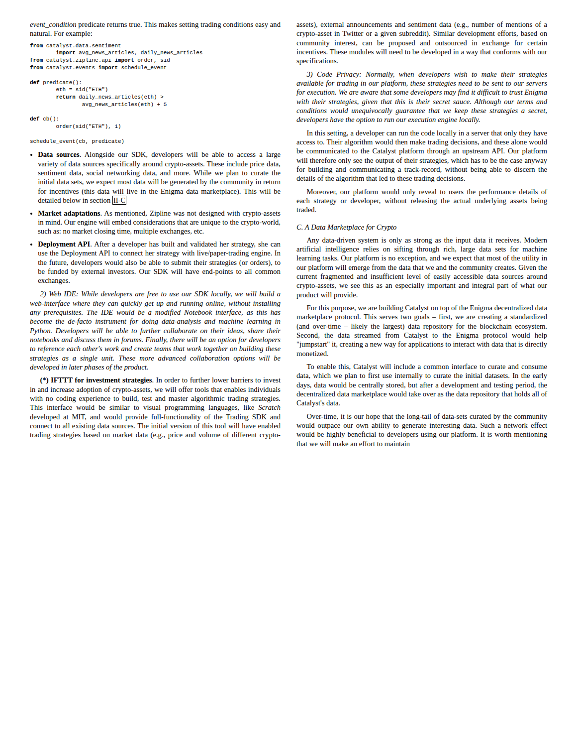event_condition predicate returns true. This makes setting trading conditions easy and natural. For example:
from catalyst.data.sentiment
        import avg_news_articles, daily_news_articles
from catalyst.zipline.api import order, sid
from catalyst.events import schedule_event

def predicate():
        eth = sid("ETH")
        return daily_news_articles(eth) >
                avg_news_articles(eth) + 5

def cb():
        order(sid("ETH"), 1)

schedule_event(cb, predicate)
Data sources. Alongside our SDK, developers will be able to access a large variety of data sources specifically around crypto-assets. These include price data, sentiment data, social networking data, and more. While we plan to curate the initial data sets, we expect most data will be generated by the community in return for incentives (this data will live in the Enigma data marketplace). This will be detailed below in section II-C
Market adaptations. As mentioned, Zipline was not designed with crypto-assets in mind. Our engine will embed considerations that are unique to the crypto-world, such as: no market closing time, multiple exchanges, etc.
Deployment API. After a developer has built and validated her strategy, she can use the Deployment API to connect her strategy with live/paper-trading engine. In the future, developers would also be able to submit their strategies (or orders), to be funded by external investors. Our SDK will have end-points to all common exchanges.
2) Web IDE: While developers are free to use our SDK locally, we will build a web-interface where they can quickly get up and running online, without installing any prerequisites. The IDE would be a modified Notebook interface, as this has become the de-facto instrument for doing data-analysis and machine learning in Python. Developers will be able to further collaborate on their ideas, share their notebooks and discuss them in forums. Finally, there will be an option for developers to reference each other's work and create teams that work together on building these strategies as a single unit. These more advanced collaboration options will be developed in later phases of the product.
(*) IFTTT for investment strategies. In order to further lower barriers to invest in and increase adoption of crypto-assets, we will offer tools that enables individuals with no coding experience to build, test and master algorithmic trading strategies. This interface would be similar to visual programming languages, like Scratch developed at MIT, and would provide full-functionality of the Trading SDK and connect to all existing data sources. The initial version of this tool will have enabled trading strategies based on market data (e.g., price and volume of different crypto-assets), external announcements and sentiment data (e.g., number of mentions of a crypto-asset in Twitter or a given subreddit). Similar development efforts, based on community interest, can be proposed and outsourced in exchange for certain incentives. These modules will need to be developed in a way that conforms with our specifications.
3) Code Privacy: Normally, when developers wish to make their strategies available for trading in our platform, these strategies need to be sent to our servers for execution. We are aware that some developers may find it difficult to trust Enigma with their strategies, given that this is their secret sauce. Although our terms and conditions would unequivocally guarantee that we keep these strategies a secret, developers have the option to run our execution engine locally.
In this setting, a developer can run the code locally in a server that only they have access to. Their algorithm would then make trading decisions, and these alone would be communicated to the Catalyst platform through an upstream API. Our platform will therefore only see the output of their strategies, which has to be the case anyway for building and communicating a track-record, without being able to discern the details of the algorithm that led to these trading decisions.
Moreover, our platform would only reveal to users the performance details of each strategy or developer, without releasing the actual underlying assets being traded.
C. A Data Marketplace for Crypto
Any data-driven system is only as strong as the input data it receives. Modern artificial intelligence relies on sifting through rich, large data sets for machine learning tasks. Our platform is no exception, and we expect that most of the utility in our platform will emerge from the data that we and the community creates. Given the current fragmented and insufficient level of easily accessible data sources around crypto-assets, we see this as an especially important and integral part of what our product will provide.
For this purpose, we are building Catalyst on top of the Enigma decentralized data marketplace protocol. This serves two goals – first, we are creating a standardized (and over-time – likely the largest) data repository for the blockchain ecosystem. Second, the data streamed from Catalyst to the Enigma protocol would help "jumpstart" it, creating a new way for applications to interact with data that is directly monetized.
To enable this, Catalyst will include a common interface to curate and consume data, which we plan to first use internally to curate the initial datasets. In the early days, data would be centrally stored, but after a development and testing period, the decentralized data marketplace would take over as the data repository that holds all of Catalyst's data.
Over-time, it is our hope that the long-tail of data-sets curated by the community would outpace our own ability to generate interesting data. Such a network effect would be highly beneficial to developers using our platform. It is worth mentioning that we will make an effort to maintain